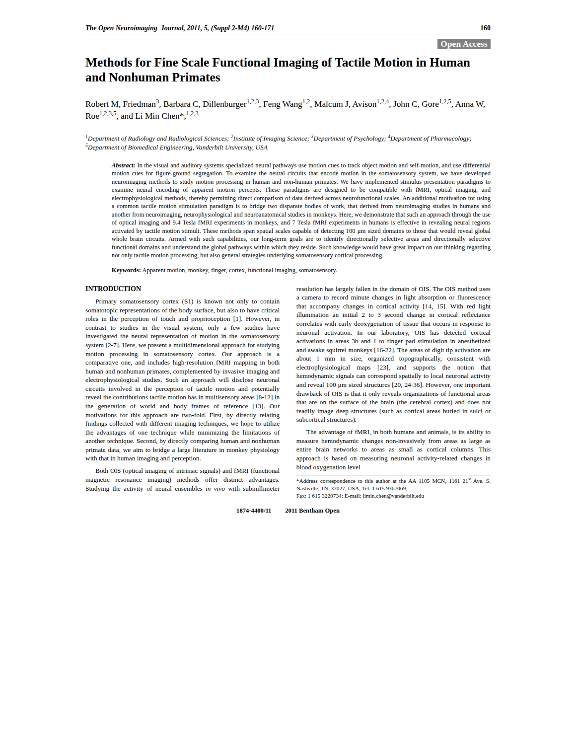The Open Neuroimaging Journal, 2011, 5, (Suppl 2-M4) 160-171
160
Open Access
Methods for Fine Scale Functional Imaging of Tactile Motion in Human and Nonhuman Primates
Robert M, Friedman3, Barbara C, Dillenburger1,2,3, Feng Wang1,2, Malcum J, Avison1,2,4, John C, Gore1,2,5, Anna W, Roe1,2,3,5, and Li Min Chen*,1,2,3
1Department of Radiology and Radiological Sciences; 2Institute of Imaging Science; 3Department of Psychology; 4Department of Pharmacology; 5Department of Biomedical Engineering, Vanderbilt University, USA
Abstract: In the visual and auditory systems specialized neural pathways use motion cues to track object motion and self-motion, and use differential motion cues for figure-ground segregation. To examine the neural circuits that encode motion in the somatosensory system, we have developed neuroimaging methods to study motion processing in human and non-human primates. We have implemented stimulus presentation paradigms to examine neural encoding of apparent motion percepts. These paradigms are designed to be compatible with fMRI, optical imaging, and electrophysiological methods, thereby permitting direct comparison of data derived across neurofunctional scales. An additional motivation for using a common tactile motion stimulation paradigm is to bridge two disparate bodies of work, that derived from neuroimaging studies in humans and another from neuroimaging, neurophysiological and neuroanatomical studies in monkeys. Here, we demonstrate that such an approach through the use of optical imaging and 9.4 Tesla fMRI experiments in monkeys, and 7 Tesla fMRI experiments in humans is effective in revealing neural regions activated by tactile motion stimuli. These methods span spatial scales capable of detecting 100 μm sized domains to those that would reveal global whole brain circuits. Armed with such capabilities, our long-term goals are to identify directionally selective areas and directionally selective functional domains and understand the global pathways within which they reside. Such knowledge would have great impact on our thinking regarding not only tactile motion processing, but also general strategies underlying somatosensory cortical processing.
Keywords: Apparent motion, monkey, finger, cortex, functional imaging, somatosensory.
INTRODUCTION
Primary somatosensory cortex (S1) is known not only to contain somatotopic representations of the body surface, but also to have critical roles in the perception of touch and proprioception [1]. However, in contrast to studies in the visual system, only a few studies have investigated the neural representation of motion in the somatosensory system [2-7]. Here, we present a multidimensional approach for studying motion processing in somatosensory cortex. Our approach is a comparative one, and includes high-resolution fMRI mapping in both human and nonhuman primates, complemented by invasive imaging and electrophysiological studies. Such an approach will disclose neuronal circuits involved in the perception of tactile motion and potentially reveal the contributions tactile motion has in multisensory areas [8-12] in the generation of world and body frames of reference [13]. Our motivations for this approach are two-fold. First, by directly relating findings collected with different imaging techniques, we hope to utilize the advantages of one technique while minimizing the limitations of another technique. Second, by directly comparing human and nonhuman primate data, we aim to bridge a large literature in monkey physiology with that in human imaging and perception.
Both OIS (optical imaging of intrinsic signals) and fMRI (functional magnetic resonance imaging) methods offer distinct advantages. Studying the activity of neural ensembles in vivo with submillimeter resolution has largely fallen in the domain of OIS. The OIS method uses a camera to record minute changes in light absorption or fluorescence that accompany changes in cortical activity [14, 15]. With red light illumination an initial 2 to 3 second change in cortical reflectance correlates with early deoxygenation of tissue that occurs in response to neuronal activation. In our laboratory, OIS has detected cortical activations in areas 3b and 1 to finger pad stimulation in anesthetized and awake squirrel monkeys [16-22]. The areas of digit tip activation are about 1 mm in size, organized topographically, consistent with electrophysiological maps [23], and supports the notion that hemodynamic signals can correspond spatially to local neuronal activity and reveal 100 μm sized structures [20, 24-36]. However, one important drawback of OIS is that it only reveals organizations of functional areas that are on the surface of the brain (the cerebral cortex) and does not readily image deep structures (such as cortical areas buried in sulci or subcortical structures).
The advantage of fMRI, in both humans and animals, is its ability to measure hemodynamic changes non-invasively from areas as large as entire brain networks to areas as small as cortical columns. This approach is based on measuring neuronal activity-related changes in blood oxygenation level
*Address correspondence to this author at the AA 1105 MCN, 1161 21st Ave. S. Nashville, TN, 37027, USA; Tel: 1 615 9367069;
Fax: 1 615 3220734; E-mail: limin.chen@vanderbilt.edu
1874-4400/11
2011 Bentham Open